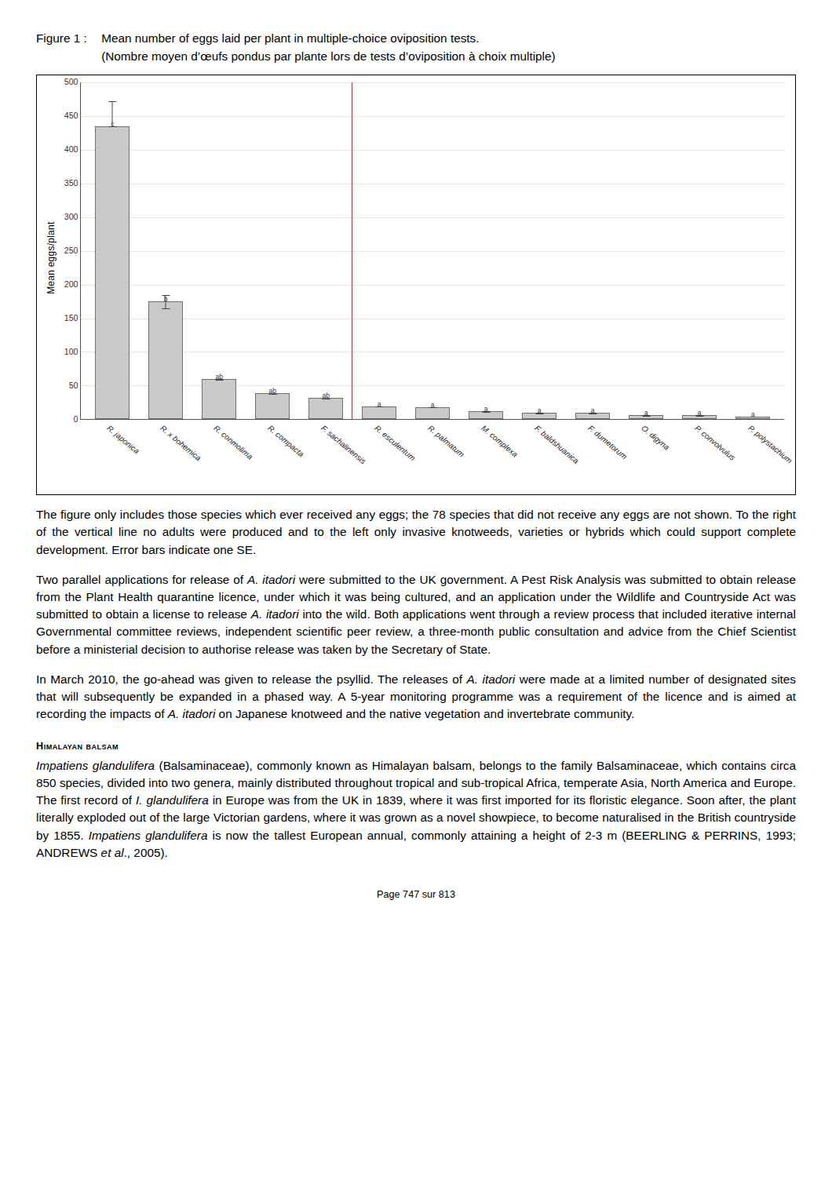Figure 1 :
Mean number of eggs laid per plant in multiple-choice oviposition tests.
(Nombre moyen d’œufs pondus par plante lors de tests d’oviposition à choix multiple)
Mean eggs/plant
500 450 400 350 300 250 200 150 100 50 0
c
b
ab
ab
ab
a
a
a
a
a
a
a
a
R. japonica
R. x bohemica
R. conmolima
R. compacta
F. sachalinensis
R. esculentum
R. palmatum
M. complexa
F. baldshuanica
F. dumetorum
O. digyna
P. convolvulus
P. polystachium
The figure only includes those species which ever received any eggs; the 78 species that did not receive any eggs are not shown. To the right of the vertical line no adults were produced and to the left only invasive knotweeds, varieties or hybrids which could support complete development. Error bars indicate one SE.
Two parallel applications for release of A. itadori were submitted to the UK government. A Pest Risk Analysis was submitted to obtain release from the Plant Health quarantine licence, under which it was being cultured, and an application under the Wildlife and Countryside Act was submitted to obtain a license to release A. itadori into the wild. Both applications went through a review process that included iterative internal Governmental committee reviews, independent scientific peer review, a three-month public consultation and advice from the Chief Scientist before a ministerial decision to authorise release was taken by the Secretary of State.
In March 2010, the go-ahead was given to release the psyllid. The releases of A. itadori were made at a limited number of designated sites that will subsequently be expanded in a phased way. A 5-year monitoring programme was a requirement of the licence and is aimed at recording the impacts of A. itadori on Japanese knotweed and the native vegetation and invertebrate community.
Himalayan balsam
Impatiens glandulifera (Balsaminaceae), commonly known as Himalayan balsam, belongs to the family Balsaminaceae, which contains circa 850 species, divided into two genera, mainly distributed throughout tropical and sub-tropical Africa, temperate Asia, North America and Europe. The first record of I. glandulifera in Europe was from the UK in 1839, where it was first imported for its floristic elegance. Soon after, the plant literally exploded out of the large Victorian gardens, where it was grown as a novel showpiece, to become naturalised in the British countryside by 1855. Impatiens glandulifera is now the tallest European annual, commonly attaining a height of 2-3 m (BEERLING & PERRINS, 1993; ANDREWS et al., 2005).
Page 747 sur 813